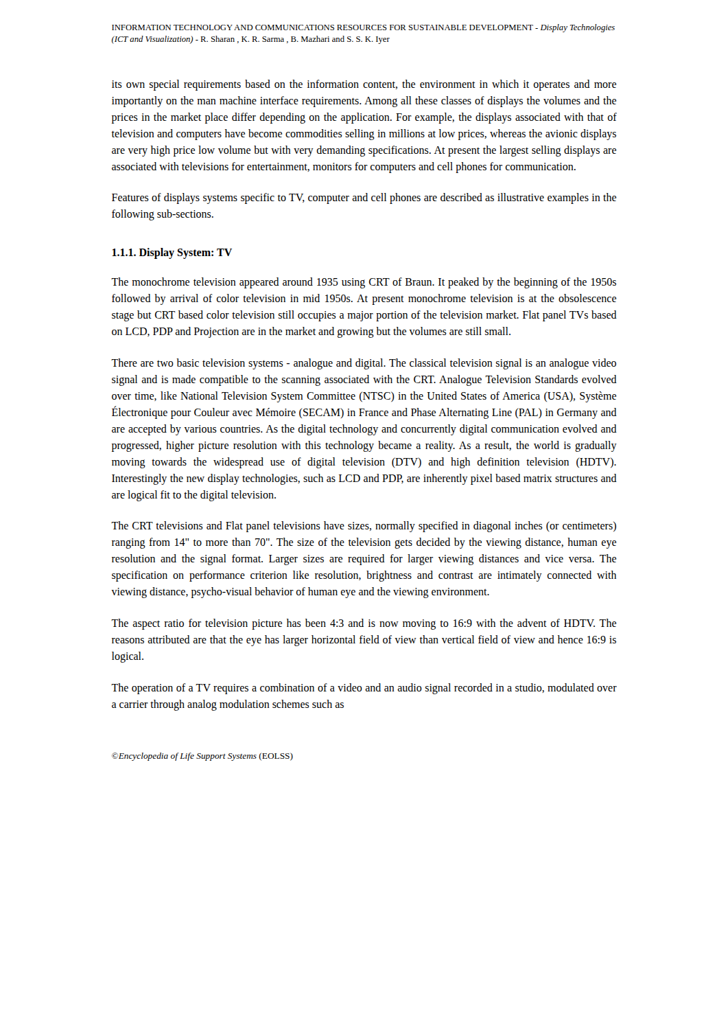Information Technology and Communications Resources for Sustainable Development - Display Technologies (ICT and Visualization) - R. Sharan , K. R. Sarma , B. Mazhari and S. S. K. Iyer
its own special requirements based on the information content, the environment in which it operates and more importantly on the man machine interface requirements. Among all these classes of displays the volumes and the prices in the market place differ depending on the application. For example, the displays associated with that of television and computers have become commodities selling in millions at low prices, whereas the avionic displays are very high price low volume but with very demanding specifications. At present the largest selling displays are associated with televisions for entertainment, monitors for computers and cell phones for communication.
Features of displays systems specific to TV, computer and cell phones are described as illustrative examples in the following sub-sections.
1.1.1. Display System: TV
The monochrome television appeared around 1935 using CRT of Braun. It peaked by the beginning of the 1950s followed by arrival of color television in mid 1950s. At present monochrome television is at the obsolescence stage but CRT based color television still occupies a major portion of the television market. Flat panel TVs based on LCD, PDP and Projection are in the market and growing but the volumes are still small.
There are two basic television systems - analogue and digital. The classical television signal is an analogue video signal and is made compatible to the scanning associated with the CRT. Analogue Television Standards evolved over time, like National Television System Committee (NTSC) in the United States of America (USA), Système Électronique pour Couleur avec Mémoire (SECAM) in France and Phase Alternating Line (PAL) in Germany and are accepted by various countries. As the digital technology and concurrently digital communication evolved and progressed, higher picture resolution with this technology became a reality. As a result, the world is gradually moving towards the widespread use of digital television (DTV) and high definition television (HDTV). Interestingly the new display technologies, such as LCD and PDP, are inherently pixel based matrix structures and are logical fit to the digital television.
The CRT televisions and Flat panel televisions have sizes, normally specified in diagonal inches (or centimeters) ranging from 14" to more than 70". The size of the television gets decided by the viewing distance, human eye resolution and the signal format. Larger sizes are required for larger viewing distances and vice versa. The specification on performance criterion like resolution, brightness and contrast are intimately connected with viewing distance, psycho-visual behavior of human eye and the viewing environment.
The aspect ratio for television picture has been 4:3 and is now moving to 16:9 with the advent of HDTV. The reasons attributed are that the eye has larger horizontal field of view than vertical field of view and hence 16:9 is logical.
The operation of a TV requires a combination of a video and an audio signal recorded in a studio, modulated over a carrier through analog modulation schemes such as
©Encyclopedia of Life Support Systems (EOLSS)